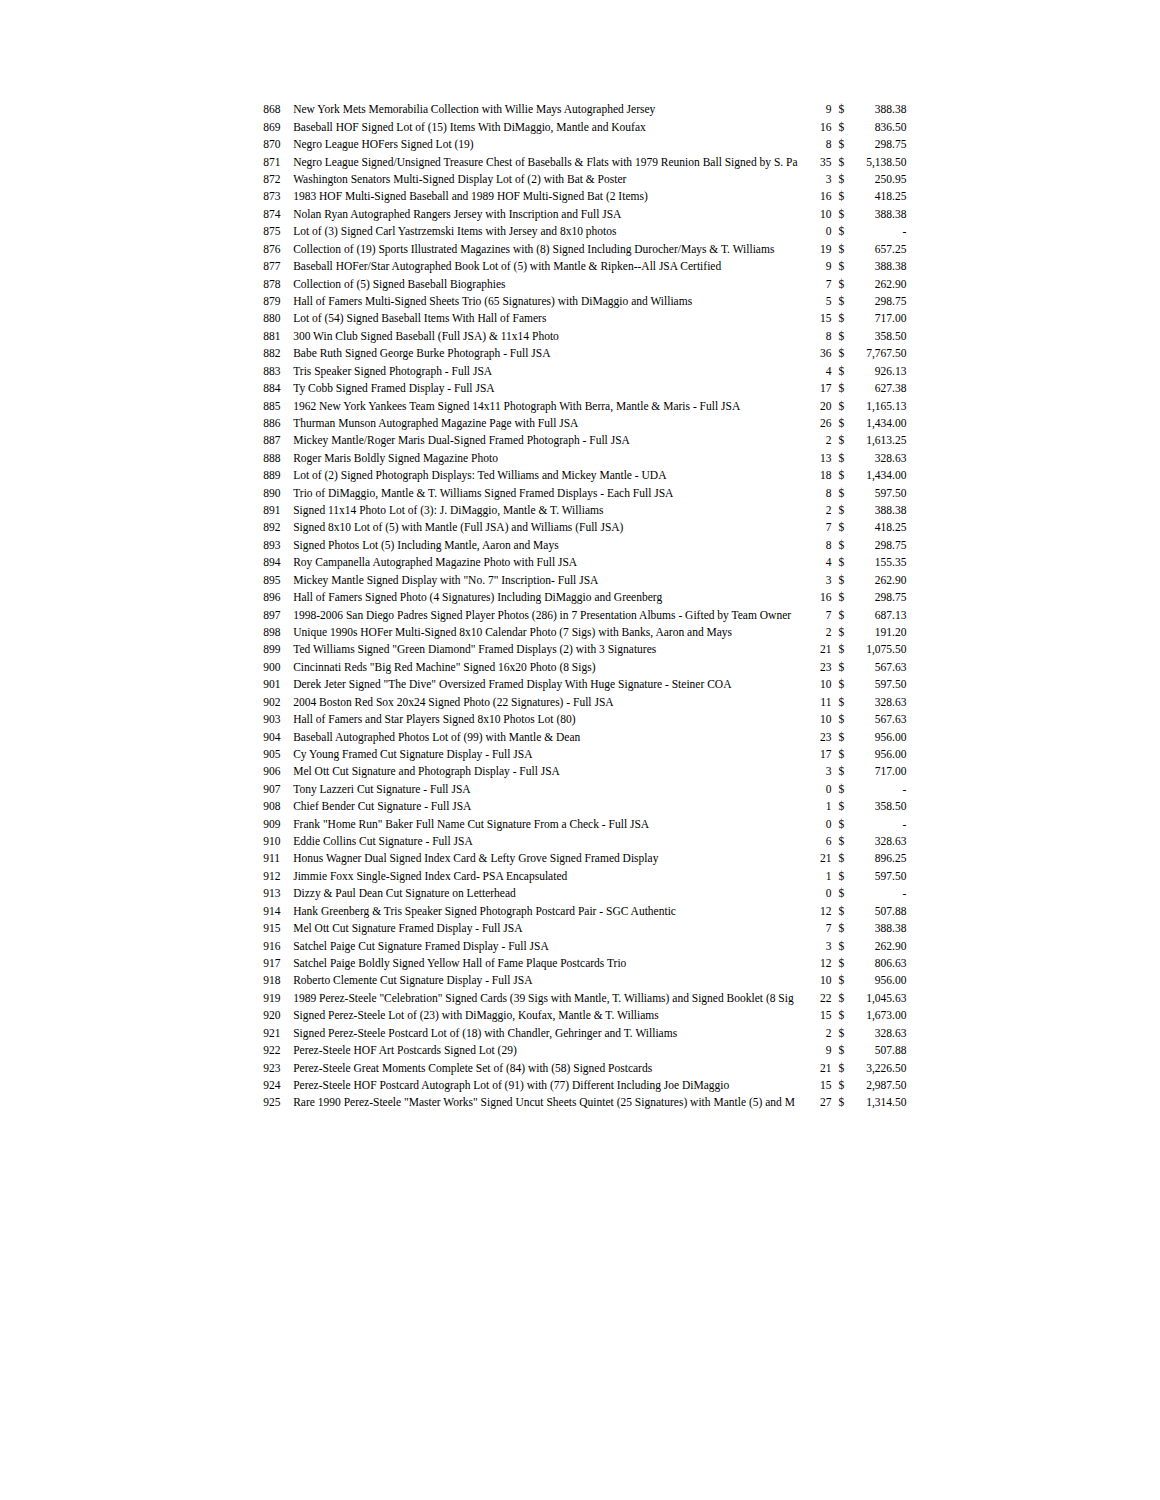| 868 | New York Mets Memorabilia Collection with Willie Mays Autographed Jersey | 9 | $ | 388.38 |
| 869 | Baseball HOF Signed Lot of (15) Items With DiMaggio, Mantle and Koufax | 16 | $ | 836.50 |
| 870 | Negro League HOFers Signed Lot (19) | 8 | $ | 298.75 |
| 871 | Negro League Signed/Unsigned Treasure Chest of Baseballs & Flats with 1979 Reunion Ball Signed by S. Pa | 35 | $ | 5,138.50 |
| 872 | Washington Senators Multi-Signed Display Lot of (2) with Bat & Poster | 3 | $ | 250.95 |
| 873 | 1983 HOF Multi-Signed Baseball and 1989 HOF Multi-Signed Bat (2 Items) | 16 | $ | 418.25 |
| 874 | Nolan Ryan Autographed Rangers Jersey with Inscription and Full JSA | 10 | $ | 388.38 |
| 875 | Lot of (3) Signed Carl Yastrzemski Items with Jersey and 8x10 photos | 0 | $ | - |
| 876 | Collection of (19) Sports Illustrated Magazines with (8) Signed Including Durocher/Mays & T. Williams | 19 | $ | 657.25 |
| 877 | Baseball HOFer/Star Autographed Book Lot of (5) with Mantle & Ripken--All JSA Certified | 9 | $ | 388.38 |
| 878 | Collection of (5) Signed Baseball Biographies | 7 | $ | 262.90 |
| 879 | Hall of Famers Multi-Signed Sheets Trio (65 Signatures) with DiMaggio and Williams | 5 | $ | 298.75 |
| 880 | Lot of (54) Signed Baseball Items With Hall of Famers | 15 | $ | 717.00 |
| 881 | 300 Win Club Signed Baseball (Full JSA) & 11x14 Photo | 8 | $ | 358.50 |
| 882 | Babe Ruth Signed George Burke Photograph - Full JSA | 36 | $ | 7,767.50 |
| 883 | Tris Speaker Signed Photograph - Full JSA | 4 | $ | 926.13 |
| 884 | Ty Cobb Signed Framed Display - Full JSA | 17 | $ | 627.38 |
| 885 | 1962 New York Yankees Team Signed 14x11 Photograph With Berra, Mantle & Maris - Full JSA | 20 | $ | 1,165.13 |
| 886 | Thurman Munson Autographed Magazine Page with Full JSA | 26 | $ | 1,434.00 |
| 887 | Mickey Mantle/Roger Maris Dual-Signed Framed Photograph - Full JSA | 2 | $ | 1,613.25 |
| 888 | Roger Maris Boldly Signed Magazine Photo | 13 | $ | 328.63 |
| 889 | Lot of (2) Signed Photograph Displays: Ted Williams and Mickey Mantle - UDA | 18 | $ | 1,434.00 |
| 890 | Trio of DiMaggio, Mantle & T. Williams Signed Framed Displays - Each Full JSA | 8 | $ | 597.50 |
| 891 | Signed 11x14 Photo Lot of (3): J. DiMaggio, Mantle & T. Williams | 2 | $ | 388.38 |
| 892 | Signed 8x10 Lot of (5) with Mantle (Full JSA) and Williams (Full JSA) | 7 | $ | 418.25 |
| 893 | Signed Photos Lot (5) Including Mantle, Aaron and Mays | 8 | $ | 298.75 |
| 894 | Roy Campanella Autographed Magazine Photo with Full JSA | 4 | $ | 155.35 |
| 895 | Mickey Mantle Signed Display with "No. 7" Inscription- Full JSA | 3 | $ | 262.90 |
| 896 | Hall of Famers Signed Photo (4 Signatures) Including DiMaggio and Greenberg | 16 | $ | 298.75 |
| 897 | 1998-2006 San Diego Padres Signed Player Photos (286) in 7 Presentation Albums - Gifted by Team Owner | 7 | $ | 687.13 |
| 898 | Unique 1990s HOFer Multi-Signed 8x10 Calendar Photo (7 Sigs) with Banks, Aaron and Mays | 2 | $ | 191.20 |
| 899 | Ted Williams Signed "Green Diamond" Framed Displays (2) with 3 Signatures | 21 | $ | 1,075.50 |
| 900 | Cincinnati Reds "Big Red Machine" Signed 16x20 Photo (8 Sigs) | 23 | $ | 567.63 |
| 901 | Derek Jeter Signed "The Dive" Oversized Framed Display With Huge Signature - Steiner COA | 10 | $ | 597.50 |
| 902 | 2004 Boston Red Sox 20x24 Signed Photo (22 Signatures) - Full JSA | 11 | $ | 328.63 |
| 903 | Hall of Famers and Star Players Signed 8x10 Photos Lot (80) | 10 | $ | 567.63 |
| 904 | Baseball Autographed Photos Lot of (99) with Mantle & Dean | 23 | $ | 956.00 |
| 905 | Cy Young Framed Cut Signature Display - Full JSA | 17 | $ | 956.00 |
| 906 | Mel Ott Cut Signature and Photograph Display - Full JSA | 3 | $ | 717.00 |
| 907 | Tony Lazzeri Cut Signature - Full JSA | 0 | $ | - |
| 908 | Chief Bender Cut Signature - Full JSA | 1 | $ | 358.50 |
| 909 | Frank "Home Run" Baker Full Name Cut Signature From a Check - Full JSA | 0 | $ | - |
| 910 | Eddie Collins Cut Signature - Full JSA | 6 | $ | 328.63 |
| 911 | Honus Wagner Dual Signed Index Card & Lefty Grove Signed Framed Display | 21 | $ | 896.25 |
| 912 | Jimmie Foxx Single-Signed Index Card- PSA Encapsulated | 1 | $ | 597.50 |
| 913 | Dizzy & Paul Dean Cut Signature on Letterhead | 0 | $ | - |
| 914 | Hank Greenberg & Tris Speaker Signed Photograph Postcard Pair - SGC Authentic | 12 | $ | 507.88 |
| 915 | Mel Ott Cut Signature Framed Display - Full JSA | 7 | $ | 388.38 |
| 916 | Satchel Paige Cut Signature Framed Display - Full JSA | 3 | $ | 262.90 |
| 917 | Satchel Paige Boldly Signed Yellow Hall of Fame Plaque Postcards Trio | 12 | $ | 806.63 |
| 918 | Roberto Clemente Cut Signature Display - Full JSA | 10 | $ | 956.00 |
| 919 | 1989 Perez-Steele "Celebration" Signed Cards (39 Sigs with Mantle, T. Williams) and Signed Booklet (8 Sig | 22 | $ | 1,045.63 |
| 920 | Signed Perez-Steele Lot of (23) with DiMaggio, Koufax, Mantle & T. Williams | 15 | $ | 1,673.00 |
| 921 | Signed Perez-Steele Postcard Lot of (18) with Chandler, Gehringer and T. Williams | 2 | $ | 328.63 |
| 922 | Perez-Steele HOF Art Postcards Signed Lot (29) | 9 | $ | 507.88 |
| 923 | Perez-Steele Great Moments Complete Set of (84) with (58) Signed Postcards | 21 | $ | 3,226.50 |
| 924 | Perez-Steele HOF Postcard Autograph Lot of (91) with (77) Different Including Joe DiMaggio | 15 | $ | 2,987.50 |
| 925 | Rare 1990 Perez-Steele "Master Works" Signed Uncut Sheets Quintet (25 Signatures) with Mantle (5) and M | 27 | $ | 1,314.50 |